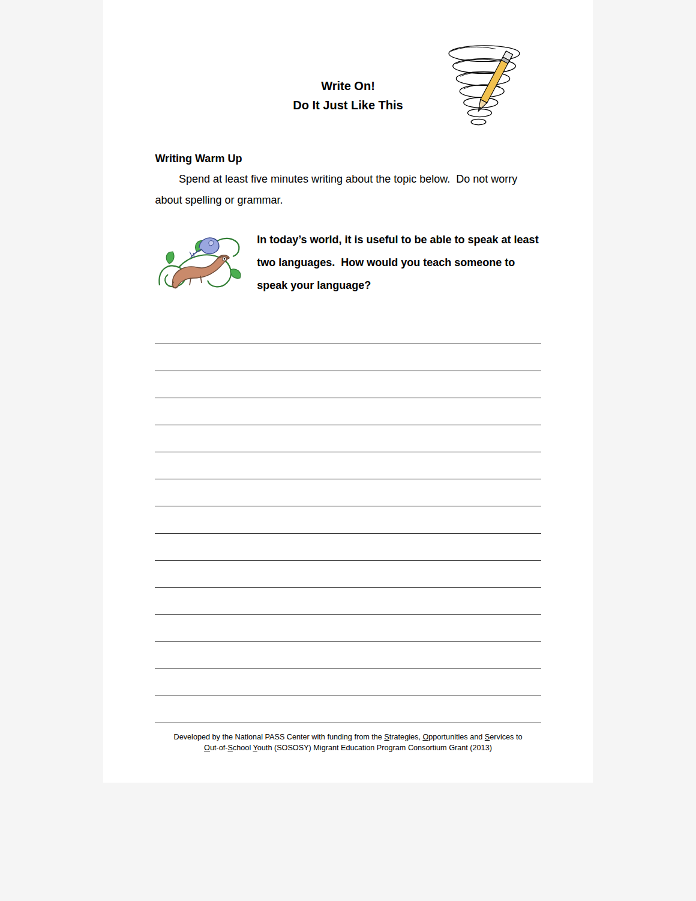Write On! Do It Just Like This
Writing Warm Up
Spend at least five minutes writing about the topic below. Do not worry about spelling or grammar.
In today’s world, it is useful to be able to speak at least two languages. How would you teach someone to speak your language?
Developed by the National PASS Center with funding from the Strategies, Opportunities and Services to
Out-of-School Youth (SOSOSY) Migrant Education Program Consortium Grant (2013)